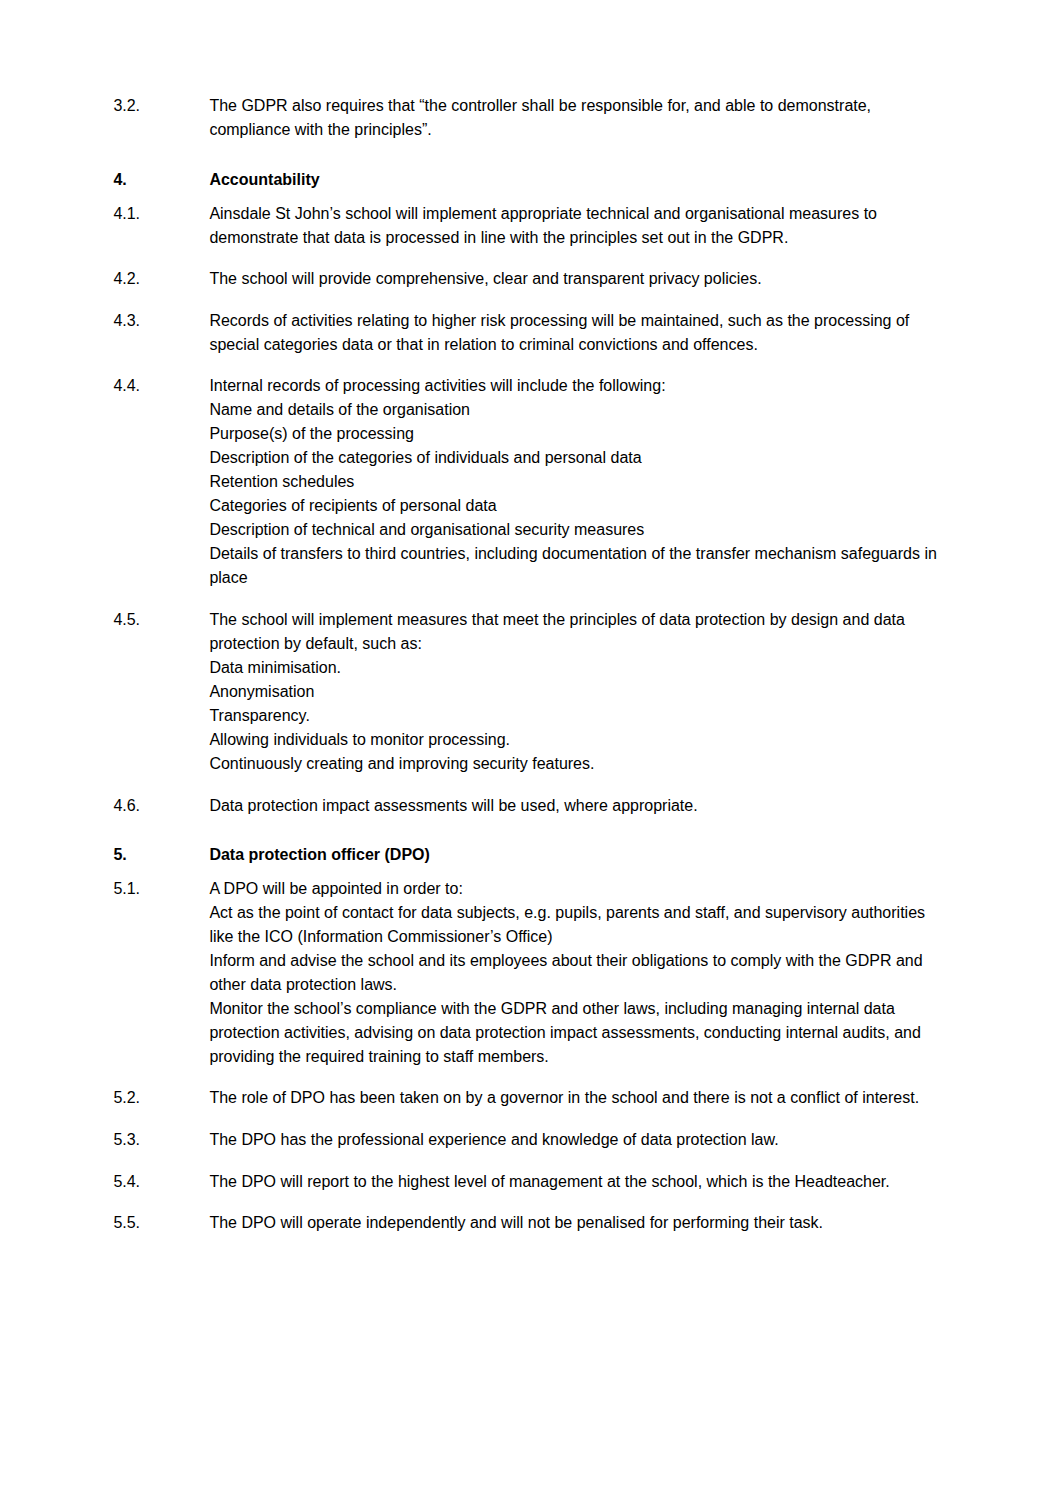3.2.
The GDPR also requires that “the controller shall be responsible for, and able to demonstrate, compliance with the principles”.
4. Accountability
4.1.
Ainsdale St John’s school will implement appropriate technical and organisational measures to demonstrate that data is processed in line with the principles set out in the GDPR.
4.2.
The school will provide comprehensive, clear and transparent privacy policies.
4.3.
Records of activities relating to higher risk processing will be maintained, such as the processing of special categories data or that in relation to criminal convictions and offences.
4.4.
Internal records of processing activities will include the following:
Name and details of the organisation
Purpose(s) of the processing
Description of the categories of individuals and personal data
Retention schedules
Categories of recipients of personal data
Description of technical and organisational security measures
Details of transfers to third countries, including documentation of the transfer mechanism safeguards in place
4.5.
The school will implement measures that meet the principles of data protection by design and data protection by default, such as:
Data minimisation.
Anonymisation
Transparency.
Allowing individuals to monitor processing.
Continuously creating and improving security features.
4.6.
Data protection impact assessments will be used, where appropriate.
5. Data protection officer (DPO)
5.1.
A DPO will be appointed in order to:
Act as the point of contact for data subjects, e.g. pupils, parents and staff, and supervisory authorities like the ICO (Information Commissioner’s Office)
Inform and advise the school and its employees about their obligations to comply with the GDPR and other data protection laws.
Monitor the school’s compliance with the GDPR and other laws, including managing internal data protection activities, advising on data protection impact assessments, conducting internal audits, and providing the required training to staff members.
5.2.
The role of DPO has been taken on by a governor in the school and there is not a conflict of interest.
5.3.
The DPO has the professional experience and knowledge of data protection law.
5.4.
The DPO will report to the highest level of management at the school, which is the Headteacher.
5.5.
The DPO will operate independently and will not be penalised for performing their task.